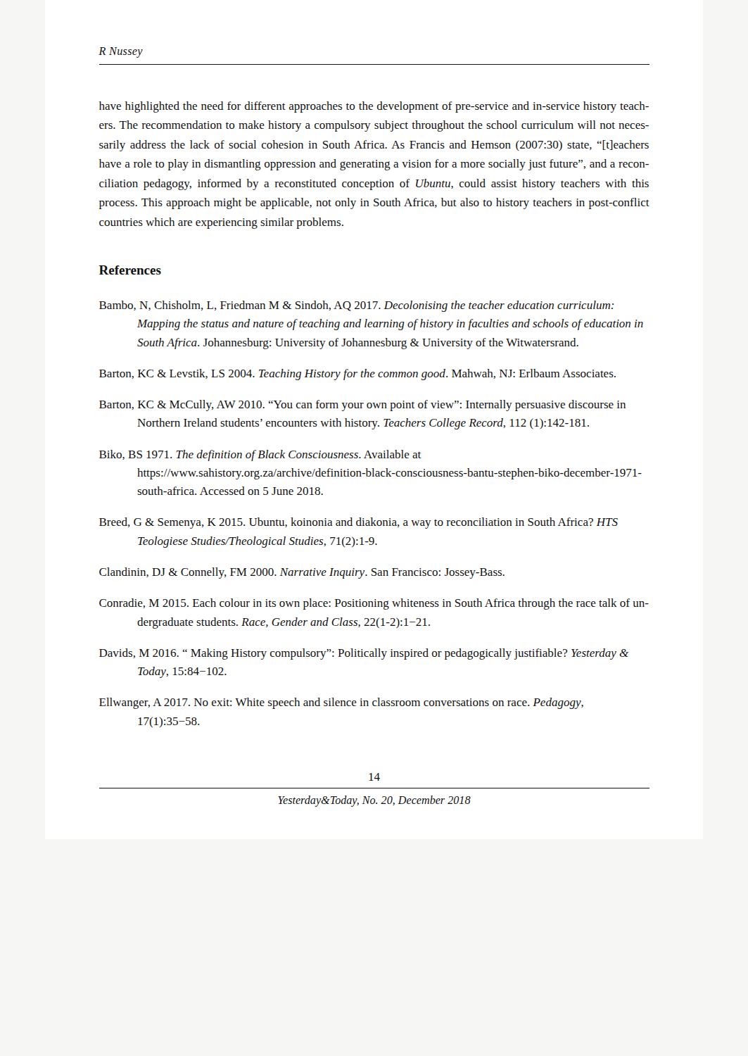R Nussey
have highlighted the need for different approaches to the development of pre-service and in-service history teachers. The recommendation to make history a compulsory subject throughout the school curriculum will not necessarily address the lack of social cohesion in South Africa. As Francis and Hemson (2007:30) state, “[t]eachers have a role to play in dismantling oppression and generating a vision for a more socially just future”, and a reconciliation pedagogy, informed by a reconstituted conception of Ubuntu, could assist history teachers with this process. This approach might be applicable, not only in South Africa, but also to history teachers in post-conflict countries which are experiencing similar problems.
References
Bambo, N, Chisholm, L, Friedman M & Sindoh, AQ 2017. Decolonising the teacher education curriculum: Mapping the status and nature of teaching and learning of history in faculties and schools of education in South Africa. Johannesburg: University of Johannesburg & University of the Witwatersrand.
Barton, KC & Levstik, LS 2004. Teaching History for the common good. Mahwah, NJ: Erlbaum Associates.
Barton, KC & McCully, AW 2010. “You can form your own point of view”: Internally persuasive discourse in Northern Ireland students’ encounters with history. Teachers College Record, 112 (1):142-181.
Biko, BS 1971. The definition of Black Consciousness. Available at https://www.sahistory.org.za/archive/definition-black-consciousness-bantu-stephen-biko-december-1971-south-africa. Accessed on 5 June 2018.
Breed, G & Semenya, K 2015. Ubuntu, koinonia and diakonia, a way to reconciliation in South Africa? HTS Teologiese Studies/Theological Studies, 71(2):1-9.
Clandinin, DJ & Connelly, FM 2000. Narrative Inquiry. San Francisco: Jossey-Bass.
Conradie, M 2015. Each colour in its own place: Positioning whiteness in South Africa through the race talk of undergraduate students. Race, Gender and Class, 22(1-2):1−21.
Davids, M 2016. “ Making History compulsory”: Politically inspired or pedagogically justifiable? Yesterday & Today, 15:84−102.
Ellwanger, A 2017. No exit: White speech and silence in classroom conversations on race. Pedagogy, 17(1):35−58.
14
Yesterday&Today, No. 20, December 2018